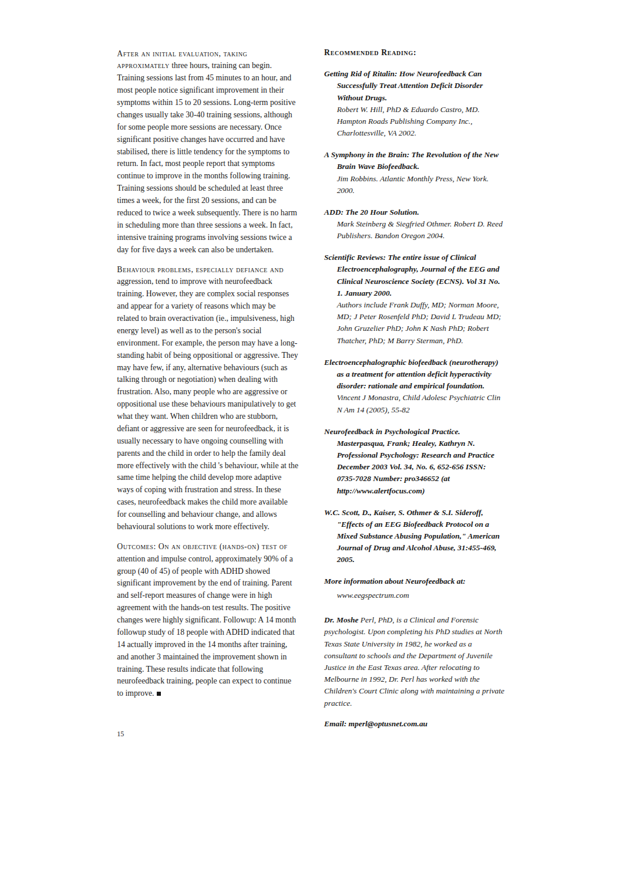After an initial evaluation, taking approximately three hours, training can begin. Training sessions last from 45 minutes to an hour, and most people notice significant improvement in their symptoms within 15 to 20 sessions. Long-term positive changes usually take 30-40 training sessions, although for some people more sessions are necessary. Once significant positive changes have occurred and have stabilised, there is little tendency for the symptoms to return. In fact, most people report that symptoms continue to improve in the months following training. Training sessions should be scheduled at least three times a week, for the first 20 sessions, and can be reduced to twice a week subsequently. There is no harm in scheduling more than three sessions a week. In fact, intensive training programs involving sessions twice a day for five days a week can also be undertaken.
Behaviour problems, especially defiance and aggression, tend to improve with neurofeedback training. However, they are complex social responses and appear for a variety of reasons which may be related to brain overactivation (ie., impulsiveness, high energy level) as well as to the person's social environment. For example, the person may have a long-standing habit of being oppositional or aggressive. They may have few, if any, alternative behaviours (such as talking through or negotiation) when dealing with frustration. Also, many people who are aggressive or oppositional use these behaviours manipulatively to get what they want. When children who are stubborn, defiant or aggressive are seen for neurofeedback, it is usually necessary to have ongoing counselling with parents and the child in order to help the family deal more effectively with the child 's behaviour, while at the same time helping the child develop more adaptive ways of coping with frustration and stress. In these cases, neurofeedback makes the child more available for counselling and behaviour change, and allows behavioural solutions to work more effectively.
Outcomes: On an objective (hands-on) test of attention and impulse control, approximately 90% of a group (40 of 45) of people with ADHD showed significant improvement by the end of training. Parent and self-report measures of change were in high agreement with the hands-on test results. The positive changes were highly significant. Followup: A 14 month followup study of 18 people with ADHD indicated that 14 actually improved in the 14 months after training, and another 3 maintained the improvement shown in training. These results indicate that following neurofeedback training, people can expect to continue to improve.
Recommended Reading:
Getting Rid of Ritalin: How Neurofeedback Can Successfully Treat Attention Deficit Disorder Without Drugs.
Robert W. Hill, PhD & Eduardo Castro, MD. Hampton Roads Publishing Company Inc., Charlottesville, VA 2002.
A Symphony in the Brain: The Revolution of the New Brain Wave Biofeedback.
Jim Robbins. Atlantic Monthly Press, New York. 2000.
ADD: The 20 Hour Solution.
Mark Steinberg & Siegfried Othmer. Robert D. Reed Publishers. Bandon Oregon 2004.
Scientific Reviews: The entire issue of Clinical Electroencephalography, Journal of the EEG and Clinical Neuroscience Society (ECNS). Vol 31 No. 1. January 2000.
Authors include Frank Duffy, MD; Norman Moore, MD; J Peter Rosenfeld PhD; David L Trudeau MD; John Gruzelier PhD; John K Nash PhD; Robert Thatcher, PhD; M Barry Sterman, PhD.
Electroencephalographic biofeedback (neurotherapy) as a treatment for attention deficit hyperactivity disorder: rationale and empirical foundation.
Vincent J Monastra, Child Adolesc Psychiatric Clin N Am 14 (2005), 55-82
Neurofeedback in Psychological Practice. Masterpasqua, Frank; Healey, Kathryn N. Professional Psychology: Research and Practice December 2003 Vol. 34, No. 6, 652-656 ISSN: 0735-7028 Number: pro346652 (at http://www.alertfocus.com)
W.C. Scott, D., Kaiser, S. Othmer & S.I. Sideroff, "Effects of an EEG Biofeedback Protocol on a Mixed Substance Abusing Population," American Journal of Drug and Alcohol Abuse, 31:455-469, 2005.
More information about Neurofeedback at:
www.eegspectrum.com
Dr. Moshe Perl, PhD, is a Clinical and Forensic psychologist. Upon completing his PhD studies at North Texas State University in 1982, he worked as a consultant to schools and the Department of Juvenile Justice in the East Texas area. After relocating to Melbourne in 1992, Dr. Perl has worked with the Children's Court Clinic along with maintaining a private practice.
Email: mperl@optusnet.com.au
15